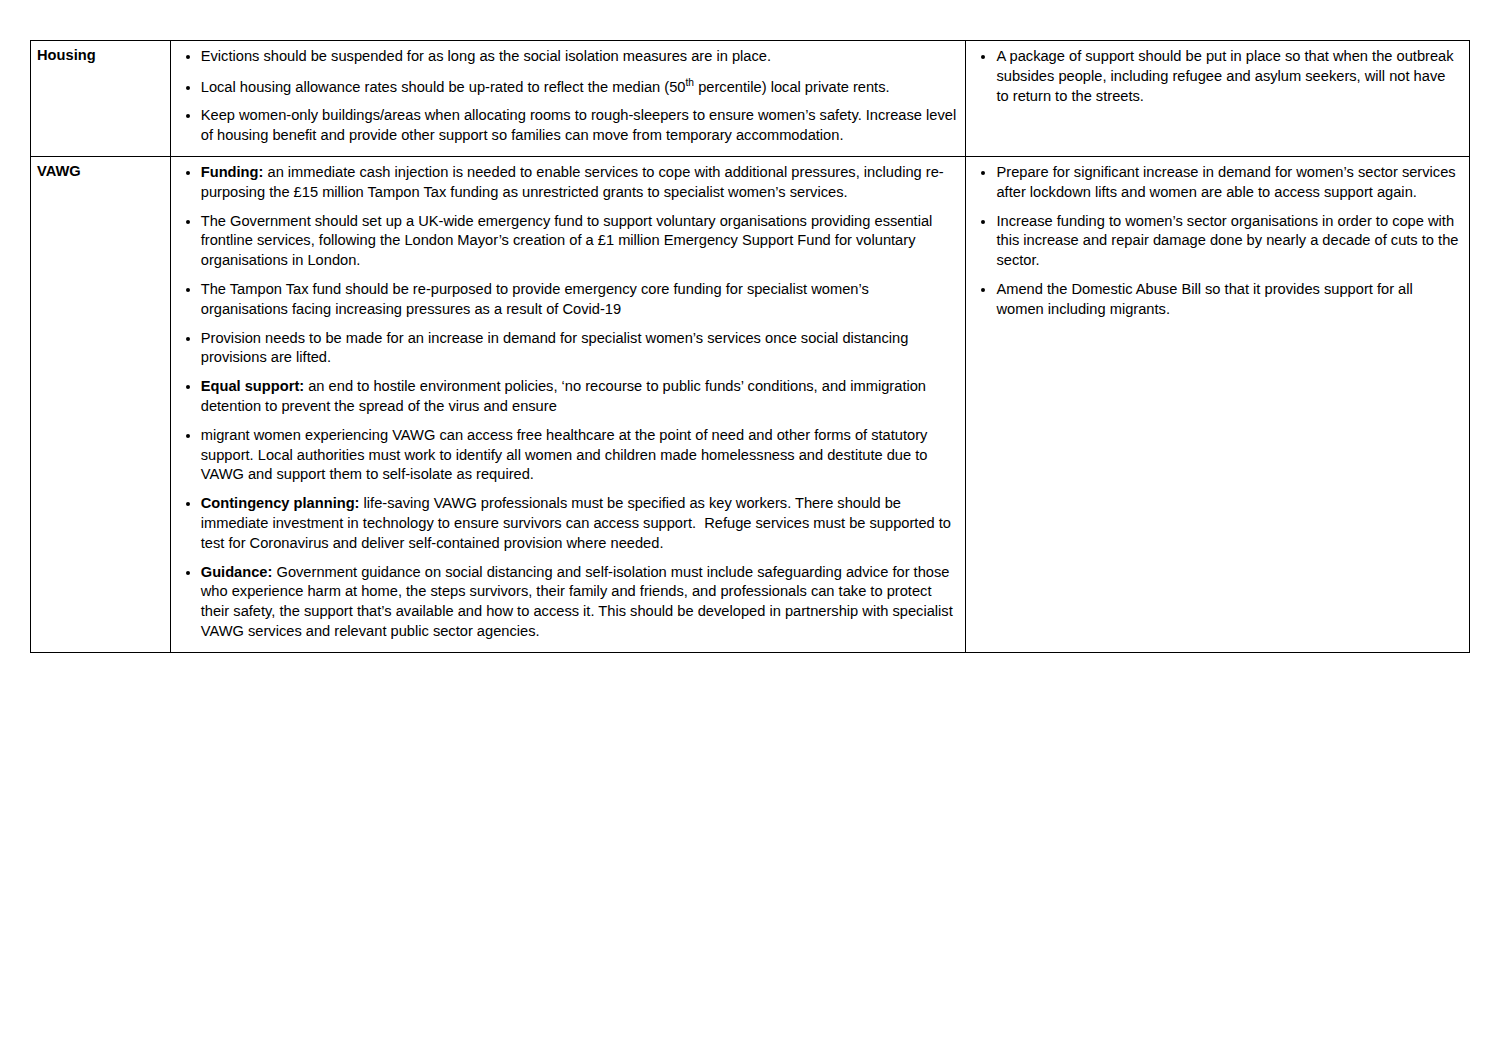| Housing | Evictions should be suspended for as long as the social isolation measures are in place. Local housing allowance rates should be up-rated to reflect the median (50 th percentile) local private rents. Keep women-only buildings/areas when allocating rooms to rough-sleepers to ensure women’s safety. Increase level of housing benefit and provide other support so families can move from temporary accommodation. | A package of support should be put in place so that when the outbreak subsides people, including refugee and asylum seekers, will not have to return to the streets. |
| VAWG | Funding: an immediate cash injection is needed to enable services to cope with additional pressures, including re-purposing the £15 million Tampon Tax funding as unrestricted grants to specialist women’s services. The Government should set up a UK-wide emergency fund to support voluntary organisations providing essential frontline services, following the London Mayor’s creation of a £1 million Emergency Support Fund for voluntary organisations in London. The Tampon Tax fund should be re-purposed to provide emergency core funding for specialist women’s organisations facing increasing pressures as a result of Covid-19 Provision needs to be made for an increase in demand for specialist women’s services once social distancing provisions are lifted. Equal support: an end to hostile environment policies, ‘no recourse to public funds’ conditions, and immigration detention to prevent the spread of the virus and ensure migrant women experiencing VAWG can access free healthcare at the point of need and other forms of statutory support. Local authorities must work to identify all women and children made homelessness and destitute due to VAWG and support them to self-isolate as required. Contingency planning: life-saving VAWG professionals must be specified as key workers. There should be immediate investment in technology to ensure survivors can access support. Refuge services must be supported to test for Coronavirus and deliver self-contained provision where needed. Guidance: Government guidance on social distancing and self-isolation must include safeguarding advice for those who experience harm at home, the steps survivors, their family and friends, and professionals can take to protect their safety, the support that’s available and how to access it. This should be developed in partnership with specialist VAWG services and relevant public sector agencies. | Prepare for significant increase in demand for women’s sector services after lockdown lifts and women are able to access support again. Increase funding to women’s sector organisations in order to cope with this increase and repair damage done by nearly a decade of cuts to the sector. Amend the Domestic Abuse Bill so that it provides support for all women including migrants. |